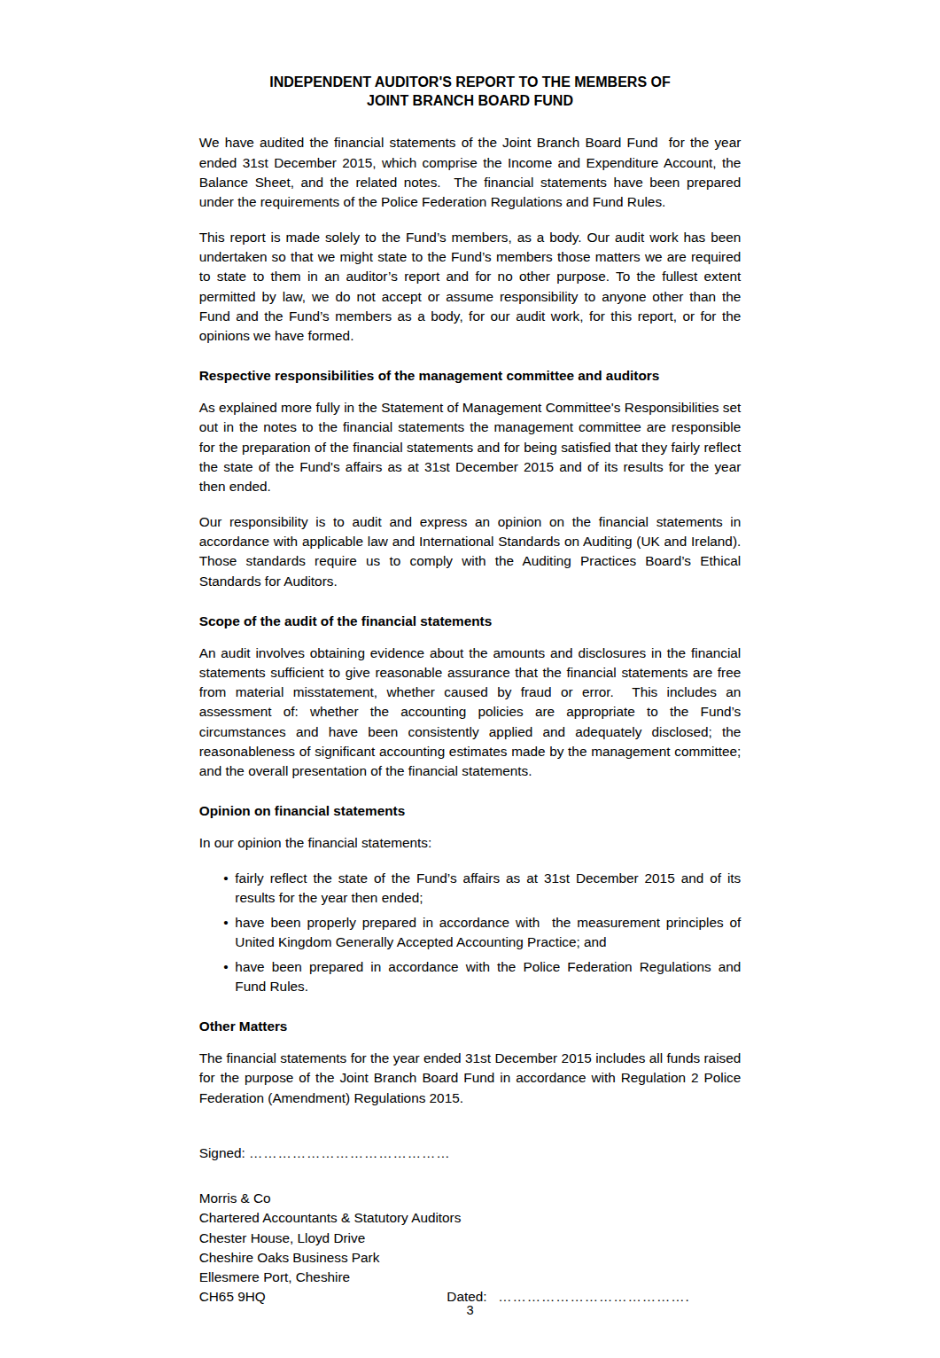INDEPENDENT AUDITOR'S REPORT TO THE MEMBERS OF
JOINT BRANCH BOARD FUND
We have audited the financial statements of the Joint Branch Board Fund for the year ended 31st December 2015, which comprise the Income and Expenditure Account, the Balance Sheet, and the related notes. The financial statements have been prepared under the requirements of the Police Federation Regulations and Fund Rules.
This report is made solely to the Fund’s members, as a body. Our audit work has been undertaken so that we might state to the Fund’s members those matters we are required to state to them in an auditor’s report and for no other purpose. To the fullest extent permitted by law, we do not accept or assume responsibility to anyone other than the Fund and the Fund’s members as a body, for our audit work, for this report, or for the opinions we have formed.
Respective responsibilities of the management committee and auditors
As explained more fully in the Statement of Management Committee's Responsibilities set out in the notes to the financial statements the management committee are responsible for the preparation of the financial statements and for being satisfied that they fairly reflect the state of the Fund's affairs as at 31st December 2015 and of its results for the year then ended.
Our responsibility is to audit and express an opinion on the financial statements in accordance with applicable law and International Standards on Auditing (UK and Ireland). Those standards require us to comply with the Auditing Practices Board’s Ethical Standards for Auditors.
Scope of the audit of the financial statements
An audit involves obtaining evidence about the amounts and disclosures in the financial statements sufficient to give reasonable assurance that the financial statements are free from material misstatement, whether caused by fraud or error. This includes an assessment of: whether the accounting policies are appropriate to the Fund’s circumstances and have been consistently applied and adequately disclosed; the reasonableness of significant accounting estimates made by the management committee; and the overall presentation of the financial statements.
Opinion on financial statements
In our opinion the financial statements:
fairly reflect the state of the Fund’s affairs as at 31st December 2015 and of its results for the year then ended;
have been properly prepared in accordance with the measurement principles of United Kingdom Generally Accepted Accounting Practice; and
have been prepared in accordance with the Police Federation Regulations and Fund Rules.
Other Matters
The financial statements for the year ended 31st December 2015 includes all funds raised for the purpose of the Joint Branch Board Fund in accordance with Regulation 2 Police Federation (Amendment) Regulations 2015.
Signed: ……………………………………
Morris & Co
Chartered Accountants & Statutory Auditors
Chester House, Lloyd Drive
Cheshire Oaks Business Park
Ellesmere Port, Cheshire
CH65 9HQ
Dated: ………………………………….
3